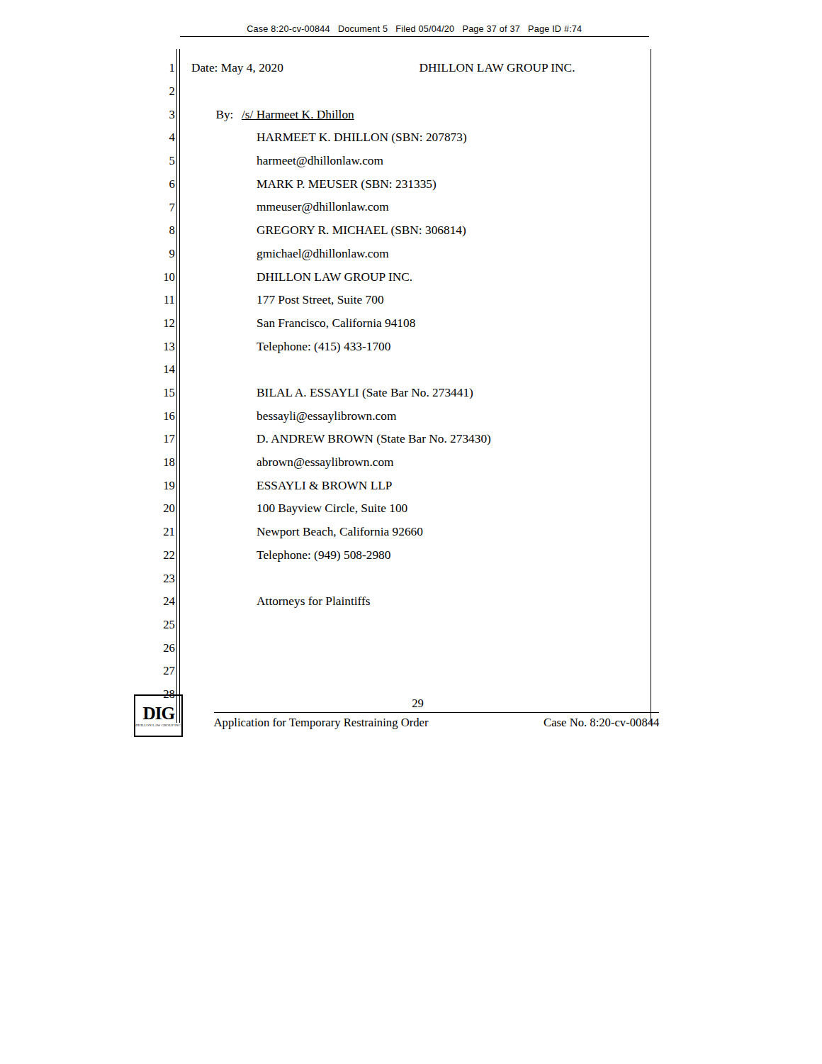Case 8:20-cv-00844 Document 5 Filed 05/04/20 Page 37 of 37 Page ID #:74
1
2
3
4
5
6
7
8
9
10
11
12
13
14
15
16
17
18
19
20
21
22
23
24
25
26
27
28
Date: May 4, 2020
DHILLON LAW GROUP INC.
By:
/s/ Harmeet K. Dhillon
HARMEET K. DHILLON (SBN: 207873)
harmeet@dhillonlaw.com
MARK P. MEUSER (SBN: 231335)
mmeuser@dhillonlaw.com
GREGORY R. MICHAEL (SBN: 306814)
gmichael@dhillonlaw.com
DHILLON LAW GROUP INC.
177 Post Street, Suite 700
San Francisco, California 94108
Telephone: (415) 433-1700
BILAL A. ESSAYLI (Sate Bar No. 273441)
bessayli@essaylibrown.com
D. ANDREW BROWN (State Bar No. 273430)
abrown@essaylibrown.com
ESSAYLI & BROWN LLP
100 Bayview Circle, Suite 100
Newport Beach, California 92660
Telephone: (949) 508-2980
Attorneys for Plaintiffs
29
Application for Temporary Restraining Order Case No. 8:20-cv-00844
DIG
DHILLON LAW GROUP INC.